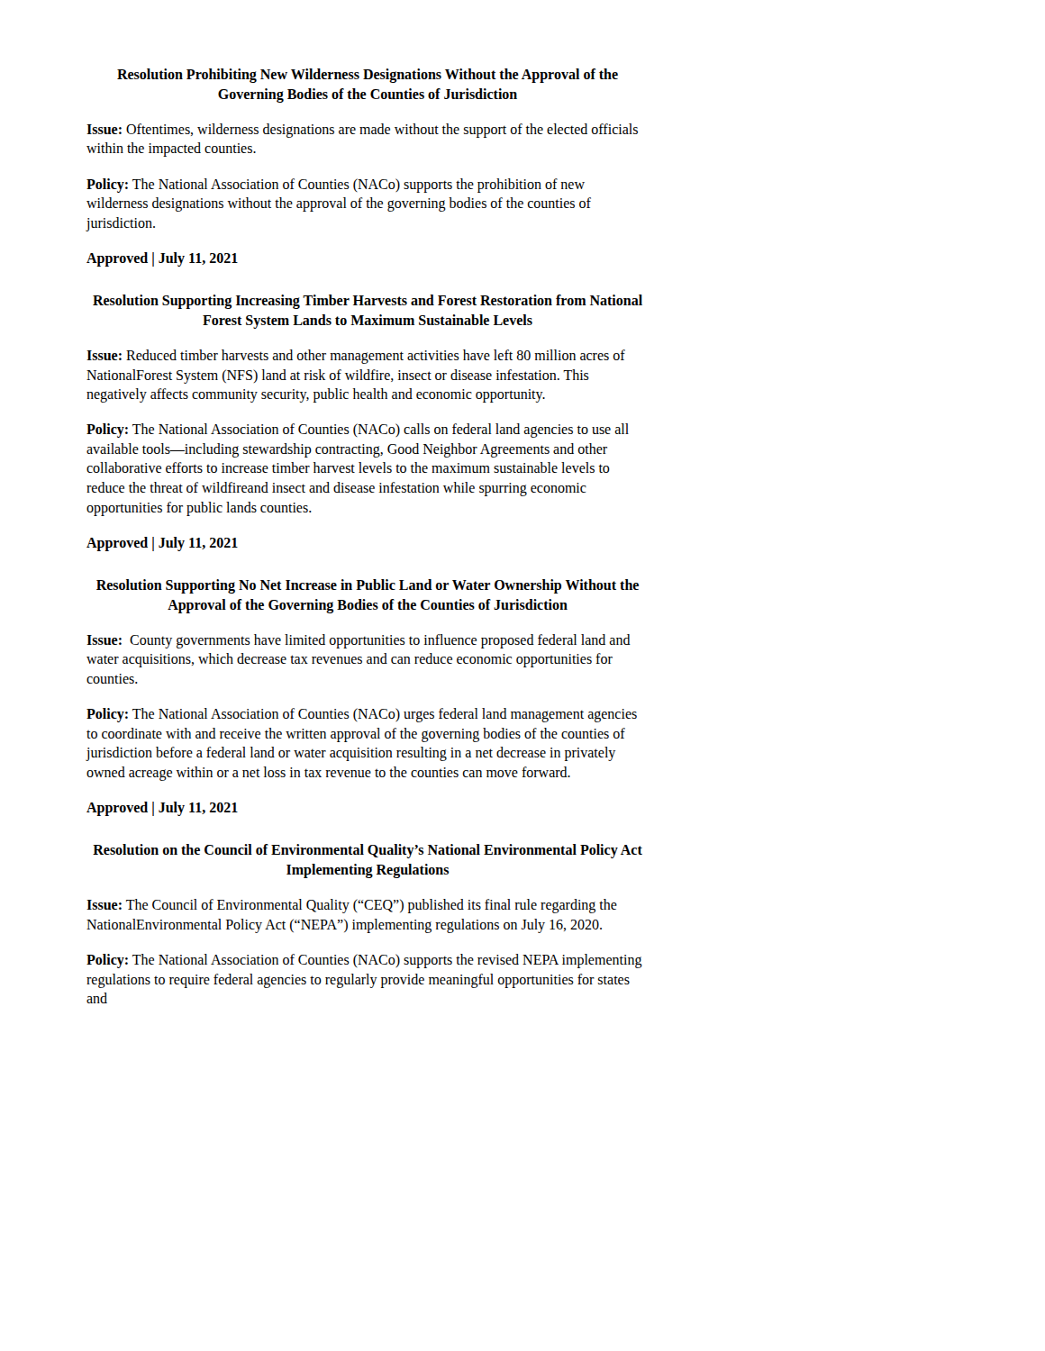Resolution Prohibiting New Wilderness Designations Without the Approval of the Governing Bodies of the Counties of Jurisdiction
Issue: Oftentimes, wilderness designations are made without the support of the elected officials within the impacted counties.
Policy: The National Association of Counties (NACo) supports the prohibition of new wilderness designations without the approval of the governing bodies of the counties of jurisdiction.
Approved | July 11, 2021
Resolution Supporting Increasing Timber Harvests and Forest Restoration from National Forest System Lands to Maximum Sustainable Levels
Issue: Reduced timber harvests and other management activities have left 80 million acres of NationalForest System (NFS) land at risk of wildfire, insect or disease infestation. This negatively affects community security, public health and economic opportunity.
Policy: The National Association of Counties (NACo) calls on federal land agencies to use all available tools—including stewardship contracting, Good Neighbor Agreements and other collaborative efforts to increase timber harvest levels to the maximum sustainable levels to reduce the threat of wildfireand insect and disease infestation while spurring economic opportunities for public lands counties.
Approved | July 11, 2021
Resolution Supporting No Net Increase in Public Land or Water Ownership Without the Approval of the Governing Bodies of the Counties of Jurisdiction
Issue: County governments have limited opportunities to influence proposed federal land and water acquisitions, which decrease tax revenues and can reduce economic opportunities for counties.
Policy: The National Association of Counties (NACo) urges federal land management agencies to coordinate with and receive the written approval of the governing bodies of the counties of jurisdiction before a federal land or water acquisition resulting in a net decrease in privately owned acreage within or a net loss in tax revenue to the counties can move forward.
Approved | July 11, 2021
Resolution on the Council of Environmental Quality’s National Environmental Policy Act Implementing Regulations
Issue: The Council of Environmental Quality (“CEQ”) published its final rule regarding the NationalEnvironmental Policy Act (“NEPA”) implementing regulations on July 16, 2020.
Policy: The National Association of Counties (NACo) supports the revised NEPA implementing regulations to require federal agencies to regularly provide meaningful opportunities for states and